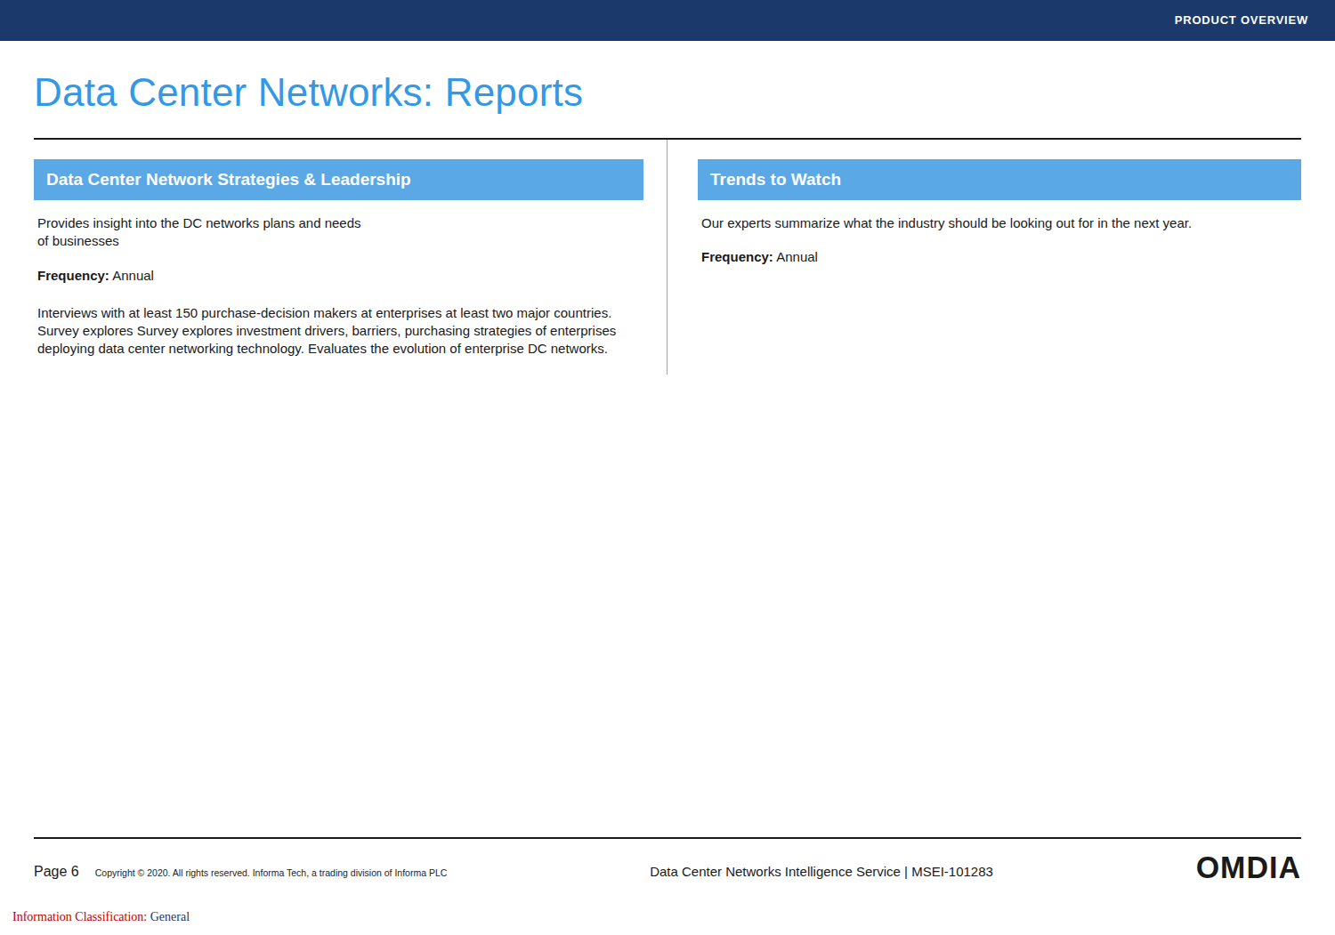Product Overview
Data Center Networks: Reports
Data Center Network Strategies & Leadership
Provides insight into the DC networks plans and needs
of businesses
Frequency: Annual
Interviews with at least 150 purchase-decision makers at enterprises at least two major countries. Survey explores Survey explores investment drivers, barriers, purchasing strategies of enterprises deploying data center networking technology. Evaluates the evolution of enterprise DC networks.
Trends to Watch
Our experts summarize what the industry should be looking out for in the next year.
Frequency: Annual
Page 6 Copyright © 2020. All rights reserved. Informa Tech, a trading division of Informa PLC
Data Center Networks Intelligence Service | MSEI-101283
OMDIA
Information Classification: General